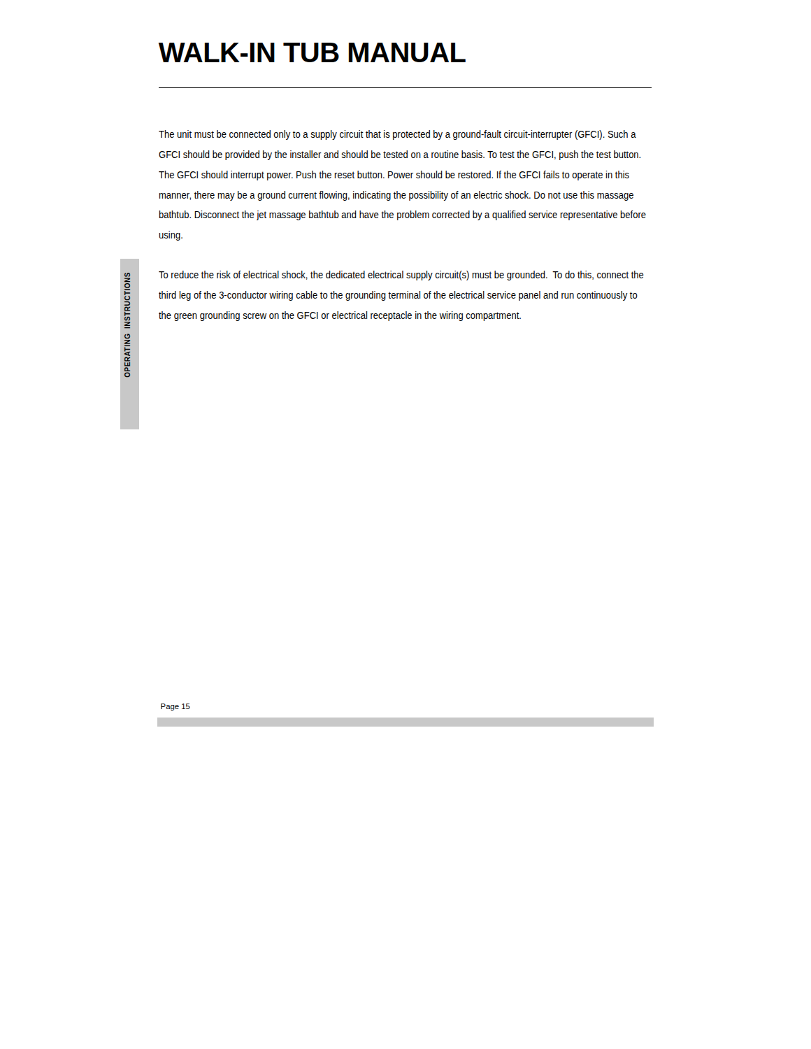WALK-IN TUB MANUAL
OPERATING INSTRUCTIONS
The unit must be connected only to a supply circuit that is protected by a ground-fault circuit-interrupter (GFCI). Such a GFCI should be provided by the installer and should be tested on a routine basis. To test the GFCI, push the test button. The GFCI should interrupt power. Push the reset button. Power should be restored. If the GFCI fails to operate in this manner, there may be a ground current flowing, indicating the possibility of an electric shock. Do not use this massage bathtub. Disconnect the jet massage bathtub and have the problem corrected by a qualified service representative before using.
To reduce the risk of electrical shock, the dedicated electrical supply circuit(s) must be grounded. To do this, connect the third leg of the 3-conductor wiring cable to the grounding terminal of the electrical service panel and run continuously to the green grounding screw on the GFCI or electrical receptacle in the wiring compartment.
Page 15